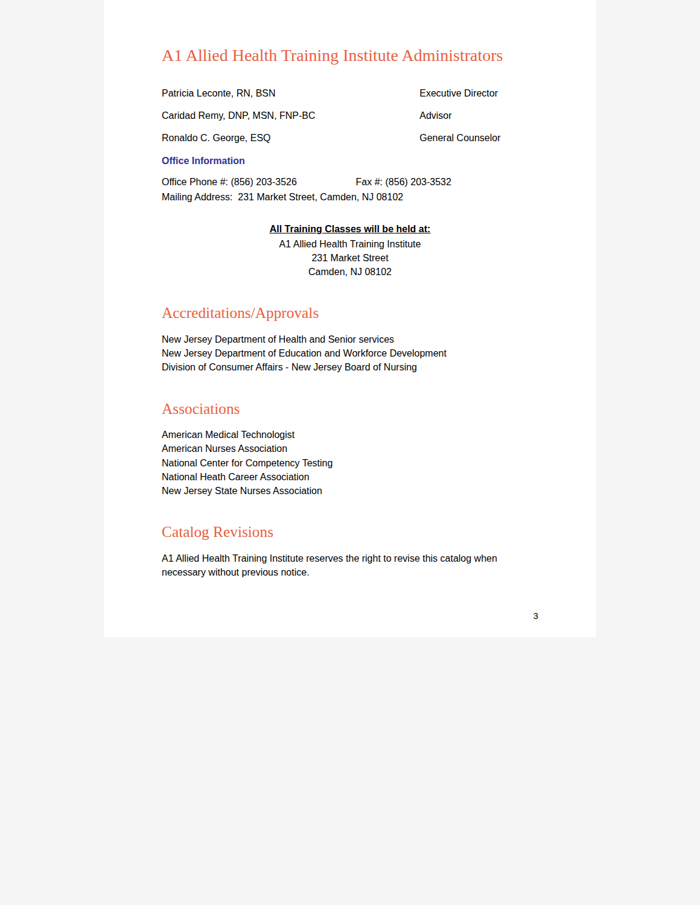A1 Allied Health Training Institute Administrators
Patricia Leconte, RN, BSN Executive Director
Caridad Remy, DNP, MSN, FNP-BC Advisor
Ronaldo C. George, ESQ General Counselor
Office Information
Office Phone #: (856) 203-3526 Fax #: (856) 203-3532
Mailing Address: 231 Market Street, Camden, NJ 08102
All Training Classes will be held at:
A1 Allied Health Training Institute
231 Market Street
Camden, NJ 08102
Accreditations/Approvals
New Jersey Department of Health and Senior services
New Jersey Department of Education and Workforce Development
Division of Consumer Affairs - New Jersey Board of Nursing
Associations
American Medical Technologist
American Nurses Association
National Center for Competency Testing
National Heath Career Association
New Jersey State Nurses Association
Catalog Revisions
A1 Allied Health Training Institute reserves the right to revise this catalog when necessary without previous notice.
3